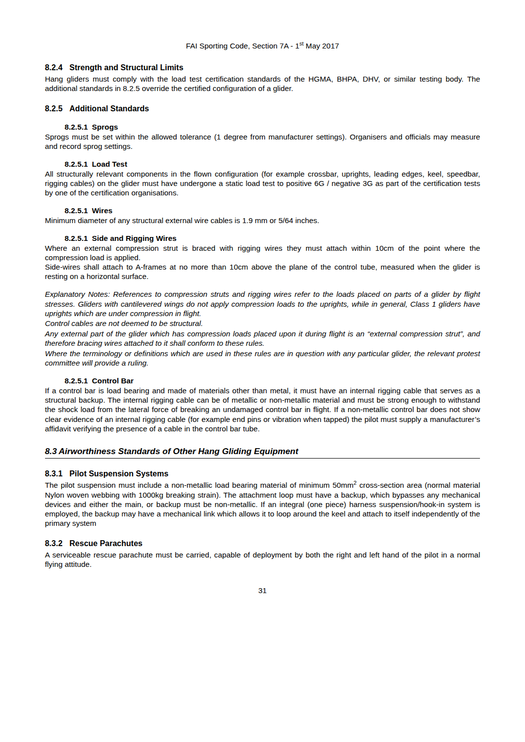FAI Sporting Code, Section 7A - 1st May 2017
8.2.4 Strength and Structural Limits
Hang gliders must comply with the load test certification standards of the HGMA, BHPA, DHV, or similar testing body. The additional standards in 8.2.5 override the certified configuration of a glider.
8.2.5 Additional Standards
8.2.5.1 Sprogs
Sprogs must be set within the allowed tolerance (1 degree from manufacturer settings). Organisers and officials may measure and record sprog settings.
8.2.5.1 Load Test
All structurally relevant components in the flown configuration (for example crossbar, uprights, leading edges, keel, speedbar, rigging cables) on the glider must have undergone a static load test to positive 6G / negative 3G as part of the certification tests by one of the certification organisations.
8.2.5.1 Wires
Minimum diameter of any structural external wire cables is 1.9 mm or 5/64 inches.
8.2.5.1 Side and Rigging Wires
Where an external compression strut is braced with rigging wires they must attach within 10cm of the point where the compression load is applied.
Side-wires shall attach to A-frames at no more than 10cm above the plane of the control tube, measured when the glider is resting on a horizontal surface.
Explanatory Notes: References to compression struts and rigging wires refer to the loads placed on parts of a glider by flight stresses. Gliders with cantilevered wings do not apply compression loads to the uprights, while in general, Class 1 gliders have uprights which are under compression in flight.
Control cables are not deemed to be structural.
Any external part of the glider which has compression loads placed upon it during flight is an “external compression strut”, and therefore bracing wires attached to it shall conform to these rules.
Where the terminology or definitions which are used in these rules are in question with any particular glider, the relevant protest committee will provide a ruling.
8.2.5.1 Control Bar
If a control bar is load bearing and made of materials other than metal, it must have an internal rigging cable that serves as a structural backup. The internal rigging cable can be of metallic or non-metallic material and must be strong enough to withstand the shock load from the lateral force of breaking an undamaged control bar in flight. If a non-metallic control bar does not show clear evidence of an internal rigging cable (for example end pins or vibration when tapped) the pilot must supply a manufacturer’s affidavit verifying the presence of a cable in the control bar tube.
8.3 Airworthiness Standards of Other Hang Gliding Equipment
8.3.1 Pilot Suspension Systems
The pilot suspension must include a non-metallic load bearing material of minimum 50mm2 cross-section area (normal material Nylon woven webbing with 1000kg breaking strain). The attachment loop must have a backup, which bypasses any mechanical devices and either the main, or backup must be non-metallic. If an integral (one piece) harness suspension/hook-in system is employed, the backup may have a mechanical link which allows it to loop around the keel and attach to itself independently of the primary system
8.3.2 Rescue Parachutes
A serviceable rescue parachute must be carried, capable of deployment by both the right and left hand of the pilot in a normal flying attitude.
31